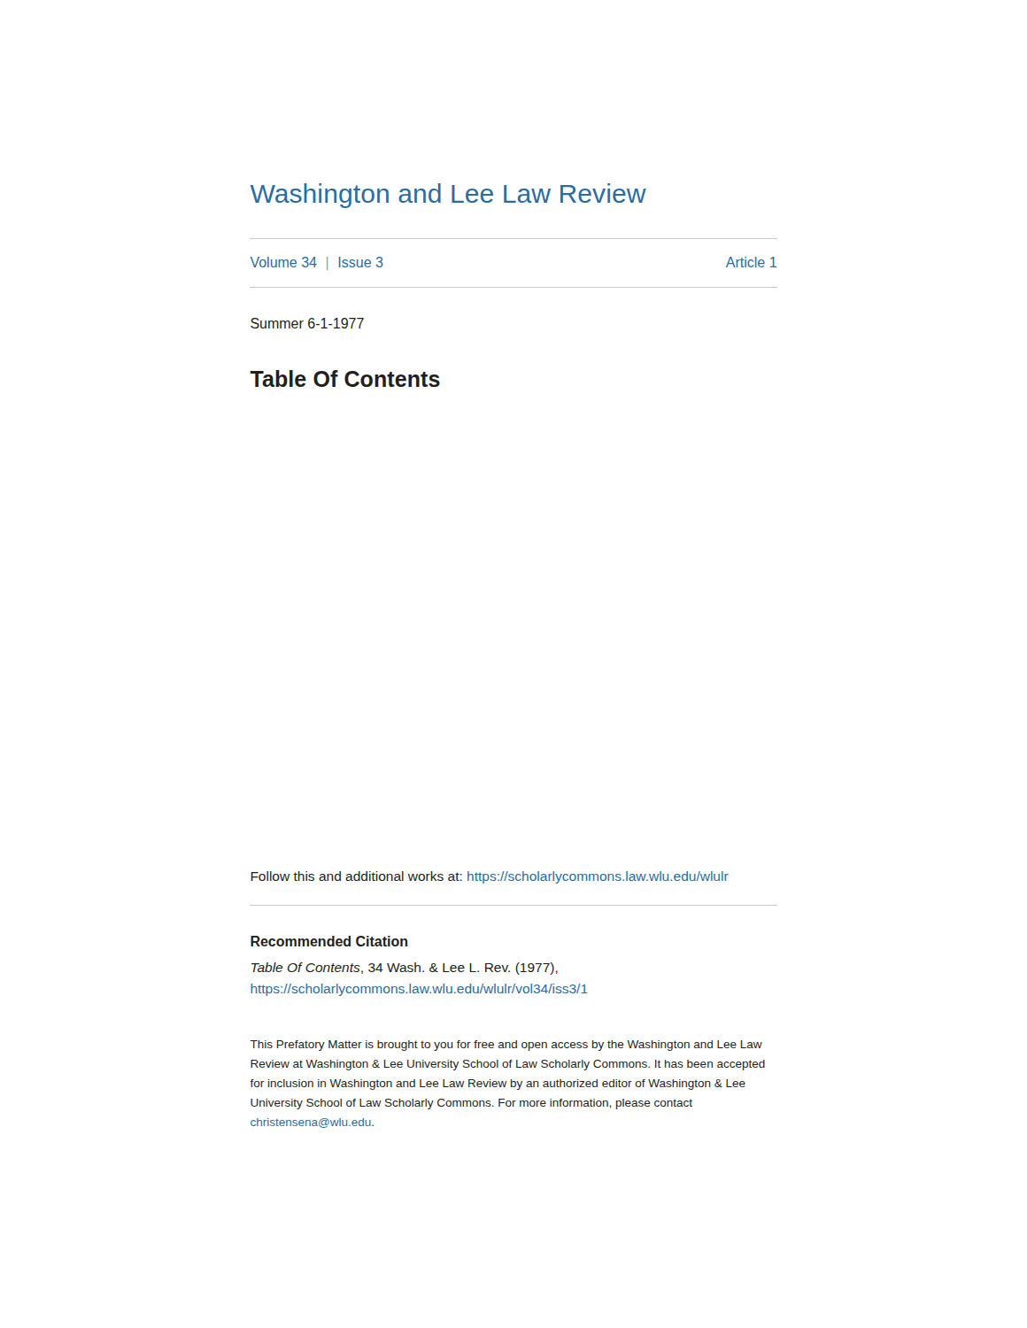Washington and Lee Law Review
Volume 34|Issue 3
Article 1
Summer 6-1-1977
Table Of Contents
Follow this and additional works at: https://scholarlycommons.law.wlu.edu/wlulr
Recommended Citation
Table Of Contents, 34 Wash. & Lee L. Rev. (1977), https://scholarlycommons.law.wlu.edu/wlulr/vol34/iss3/1
This Prefatory Matter is brought to you for free and open access by the Washington and Lee Law Review at Washington & Lee University School of Law Scholarly Commons. It has been accepted for inclusion in Washington and Lee Law Review by an authorized editor of Washington & Lee University School of Law Scholarly Commons. For more information, please contact christensena@wlu.edu.